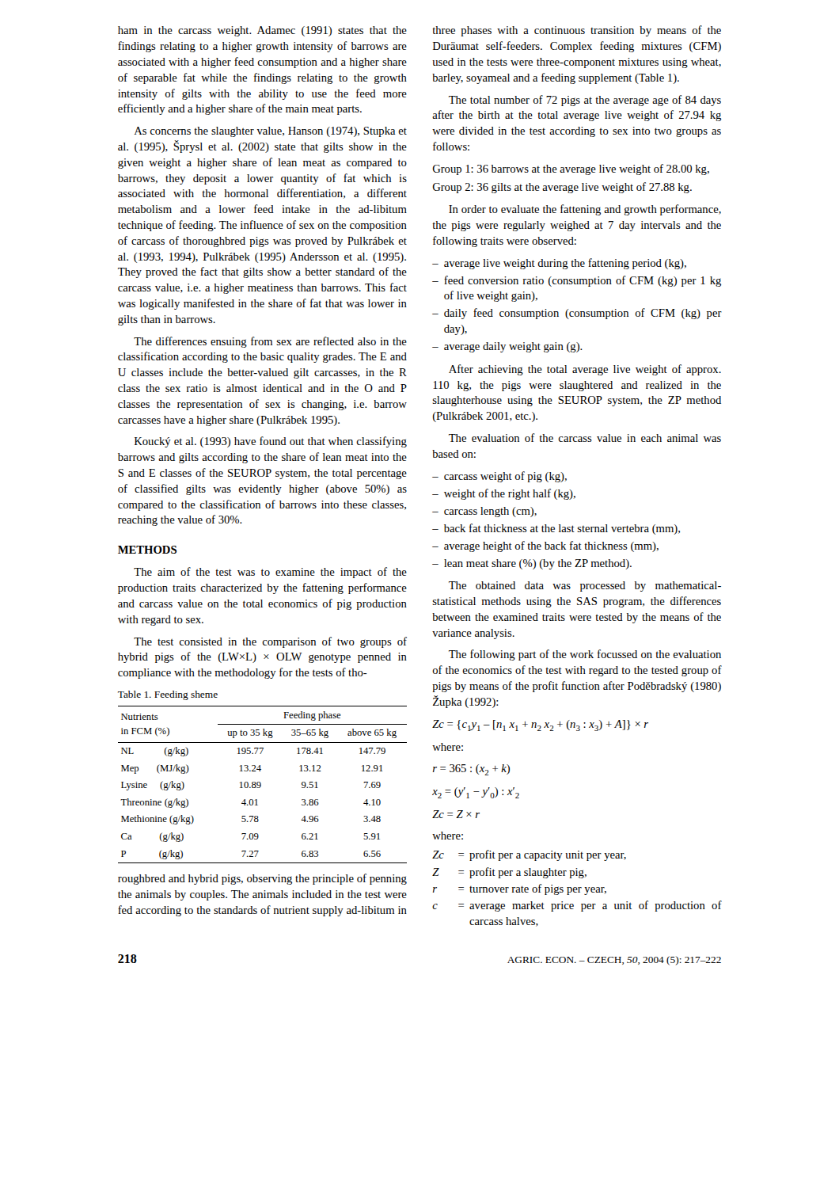ham in the carcass weight. Adamec (1991) states that the findings relating to a higher growth intensity of barrows are associated with a higher feed consumption and a higher share of separable fat while the findings relating to the growth intensity of gilts with the ability to use the feed more efficiently and a higher share of the main meat parts.
As concerns the slaughter value, Hanson (1974), Stupka et al. (1995), Šprysl et al. (2002) state that gilts show in the given weight a higher share of lean meat as compared to barrows, they deposit a lower quantity of fat which is associated with the hormonal differentiation, a different metabolism and a lower feed intake in the ad-libitum technique of feeding. The influence of sex on the composition of carcass of thoroughbred pigs was proved by Pulkrábek et al. (1993, 1994), Pulkrábek (1995) Andersson et al. (1995). They proved the fact that gilts show a better standard of the carcass value, i.e. a higher meatiness than barrows. This fact was logically manifested in the share of fat that was lower in gilts than in barrows.
The differences ensuing from sex are reflected also in the classification according to the basic quality grades. The E and U classes include the better-valued gilt carcasses, in the R class the sex ratio is almost identical and in the O and P classes the representation of sex is changing, i.e. barrow carcasses have a higher share (Pulkrábek 1995).
Koucký et al. (1993) have found out that when classifying barrows and gilts according to the share of lean meat into the S and E classes of the SEUROP system, the total percentage of classified gilts was evidently higher (above 50%) as compared to the classification of barrows into these classes, reaching the value of 30%.
METHODS
The aim of the test was to examine the impact of the production traits characterized by the fattening performance and carcass value on the total economics of pig production with regard to sex.
The test consisted in the comparison of two groups of hybrid pigs of the (LW×L) × OLW genotype penned in compliance with the methodology for the tests of tho-
Table 1. Feeding sheme
| Nutrients in FCM (%) | Feeding phase |
| --- | --- |
| up to 35 kg | 35–65 kg | above 65 kg |
| NL (g/kg) | 195.77 | 178.41 | 147.79 |
| Mep (MJ/kg) | 13.24 | 13.12 | 12.91 |
| Lysine (g/kg) | 10.89 | 9.51 | 7.69 |
| Threonine (g/kg) | 4.01 | 3.86 | 4.10 |
| Methionine (g/kg) | 5.78 | 4.96 | 3.48 |
| Ca (g/kg) | 7.09 | 6.21 | 5.91 |
| P (g/kg) | 7.27 | 6.83 | 6.56 |
roughbred and hybrid pigs, observing the principle of penning the animals by couples. The animals included in the test were fed according to the standards of nutrient supply ad-libitum in three phases with a continuous transition by means of the Duräumat self-feeders. Complex feeding mixtures (CFM) used in the tests were three-component mixtures using wheat, barley, soyameal and a feeding supplement (Table 1).
The total number of 72 pigs at the average age of 84 days after the birth at the total average live weight of 27.94 kg were divided in the test according to sex into two groups as follows:
Group 1: 36 barrows at the average live weight of 28.00 kg,
Group 2: 36 gilts at the average live weight of 27.88 kg.
In order to evaluate the fattening and growth performance, the pigs were regularly weighed at 7 day intervals and the following traits were observed:
average live weight during the fattening period (kg),
feed conversion ratio (consumption of CFM (kg) per 1 kg of live weight gain),
daily feed consumption (consumption of CFM (kg) per day),
average daily weight gain (g).
After achieving the total average live weight of approx. 110 kg, the pigs were slaughtered and realized in the slaughterhouse using the SEUROP system, the ZP method (Pulkrábek 2001, etc.).
The evaluation of the carcass value in each animal was based on:
carcass weight of pig (kg),
weight of the right half (kg),
carcass length (cm),
back fat thickness at the last sternal vertebra (mm),
average height of the back fat thickness (mm),
lean meat share (%) (by the ZP method).
The obtained data was processed by mathematical-statistical methods using the SAS program, the differences between the examined traits were tested by the means of the variance analysis.
The following part of the work focussed on the evaluation of the economics of the test with regard to the tested group of pigs by means of the profit function after Poděbradský (1980) Župka (1992):
Zc = {c1y1 – [n1 x1 + n2 x2 + (n3 : x3) + A]} × r
where:
r = 365 : (x2 + k)
x2 = (y′1 − y′0) : x′2
Zc = Z × r
where:
Zc=profit per a capacity unit per year,
Z=profit per a slaughter pig,
r=turnover rate of pigs per year,
c=average market price per a unit of production of carcass halves,
218 AGRIC. ECON. – CZECH, 50, 2004 (5): 217–222